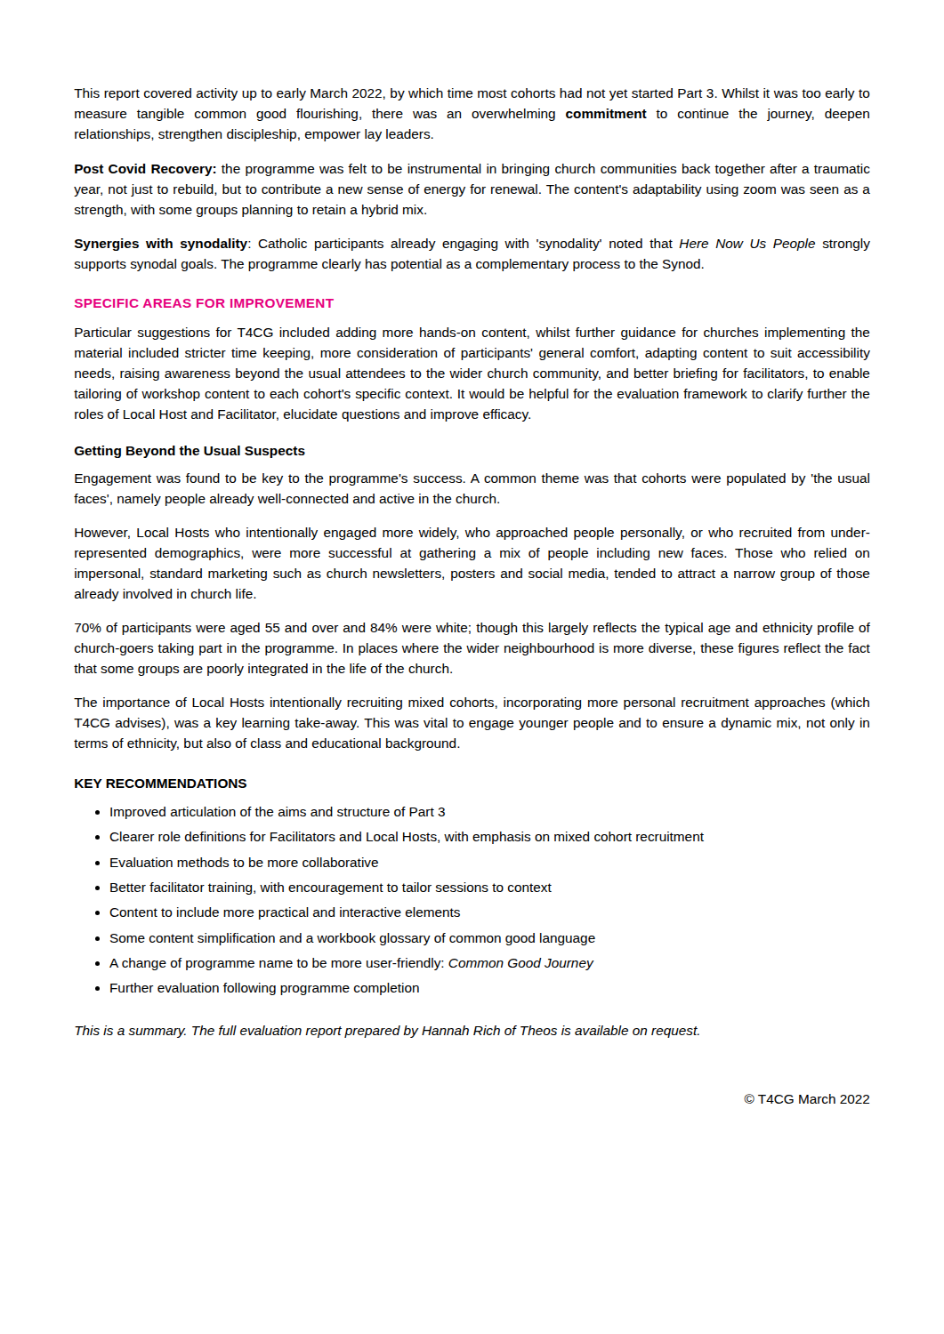This report covered activity up to early March 2022, by which time most cohorts had not yet started Part 3. Whilst it was too early to measure tangible common good flourishing, there was an overwhelming commitment to continue the journey, deepen relationships, strengthen discipleship, empower lay leaders.
Post Covid Recovery: the programme was felt to be instrumental in bringing church communities back together after a traumatic year, not just to rebuild, but to contribute a new sense of energy for renewal. The content's adaptability using zoom was seen as a strength, with some groups planning to retain a hybrid mix.
Synergies with synodality: Catholic participants already engaging with 'synodality' noted that Here Now Us People strongly supports synodal goals. The programme clearly has potential as a complementary process to the Synod.
Specific areas for improvement
Particular suggestions for T4CG included adding more hands-on content, whilst further guidance for churches implementing the material included stricter time keeping, more consideration of participants' general comfort, adapting content to suit accessibility needs, raising awareness beyond the usual attendees to the wider church community, and better briefing for facilitators, to enable tailoring of workshop content to each cohort's specific context. It would be helpful for the evaluation framework to clarify further the roles of Local Host and Facilitator, elucidate questions and improve efficacy.
Getting Beyond the Usual Suspects
Engagement was found to be key to the programme's success. A common theme was that cohorts were populated by 'the usual faces', namely people already well-connected and active in the church.
However, Local Hosts who intentionally engaged more widely, who approached people personally, or who recruited from under-represented demographics, were more successful at gathering a mix of people including new faces. Those who relied on impersonal, standard marketing such as church newsletters, posters and social media, tended to attract a narrow group of those already involved in church life.
70% of participants were aged 55 and over and 84% were white; though this largely reflects the typical age and ethnicity profile of church-goers taking part in the programme. In places where the wider neighbourhood is more diverse, these figures reflect the fact that some groups are poorly integrated in the life of the church.
The importance of Local Hosts intentionally recruiting mixed cohorts, incorporating more personal recruitment approaches (which T4CG advises), was a key learning take-away. This was vital to engage younger people and to ensure a dynamic mix, not only in terms of ethnicity, but also of class and educational background.
Key recommendations
Improved articulation of the aims and structure of Part 3
Clearer role definitions for Facilitators and Local Hosts, with emphasis on mixed cohort recruitment
Evaluation methods to be more collaborative
Better facilitator training, with encouragement to tailor sessions to context
Content to include more practical and interactive elements
Some content simplification and a workbook glossary of common good language
A change of programme name to be more user-friendly: Common Good Journey
Further evaluation following programme completion
This is a summary. The full evaluation report prepared by Hannah Rich of Theos is available on request.
© T4CG March 2022